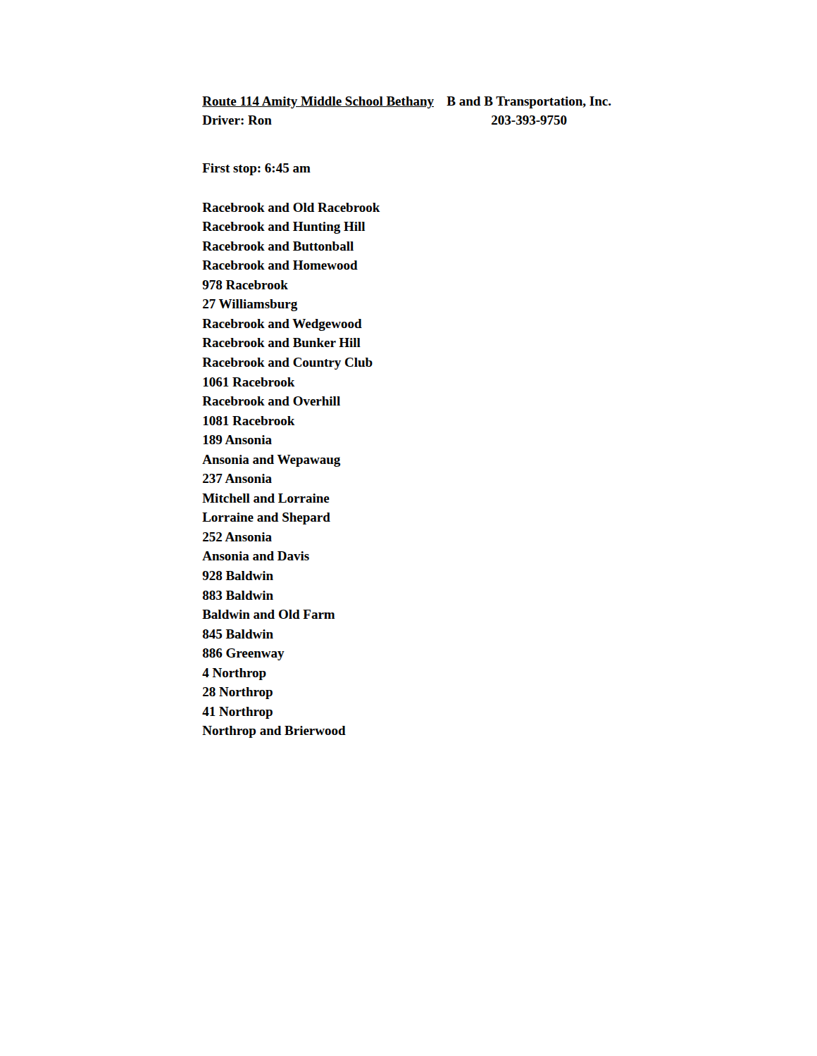Route 114 Amity Middle School Bethany
Driver: Ron
B and B Transportation, Inc.
203-393-9750
First stop: 6:45 am
Racebrook and Old Racebrook
Racebrook and Hunting Hill
Racebrook and Buttonball
Racebrook and Homewood
978 Racebrook
27 Williamsburg
Racebrook and Wedgewood
Racebrook and Bunker Hill
Racebrook and Country Club
1061 Racebrook
Racebrook and Overhill
1081 Racebrook
189 Ansonia
Ansonia and Wepawaug
237 Ansonia
Mitchell and Lorraine
Lorraine and Shepard
252 Ansonia
Ansonia and Davis
928 Baldwin
883 Baldwin
Baldwin and Old Farm
845 Baldwin
886 Greenway
4 Northrop
28 Northrop
41 Northrop
Northrop and Brierwood